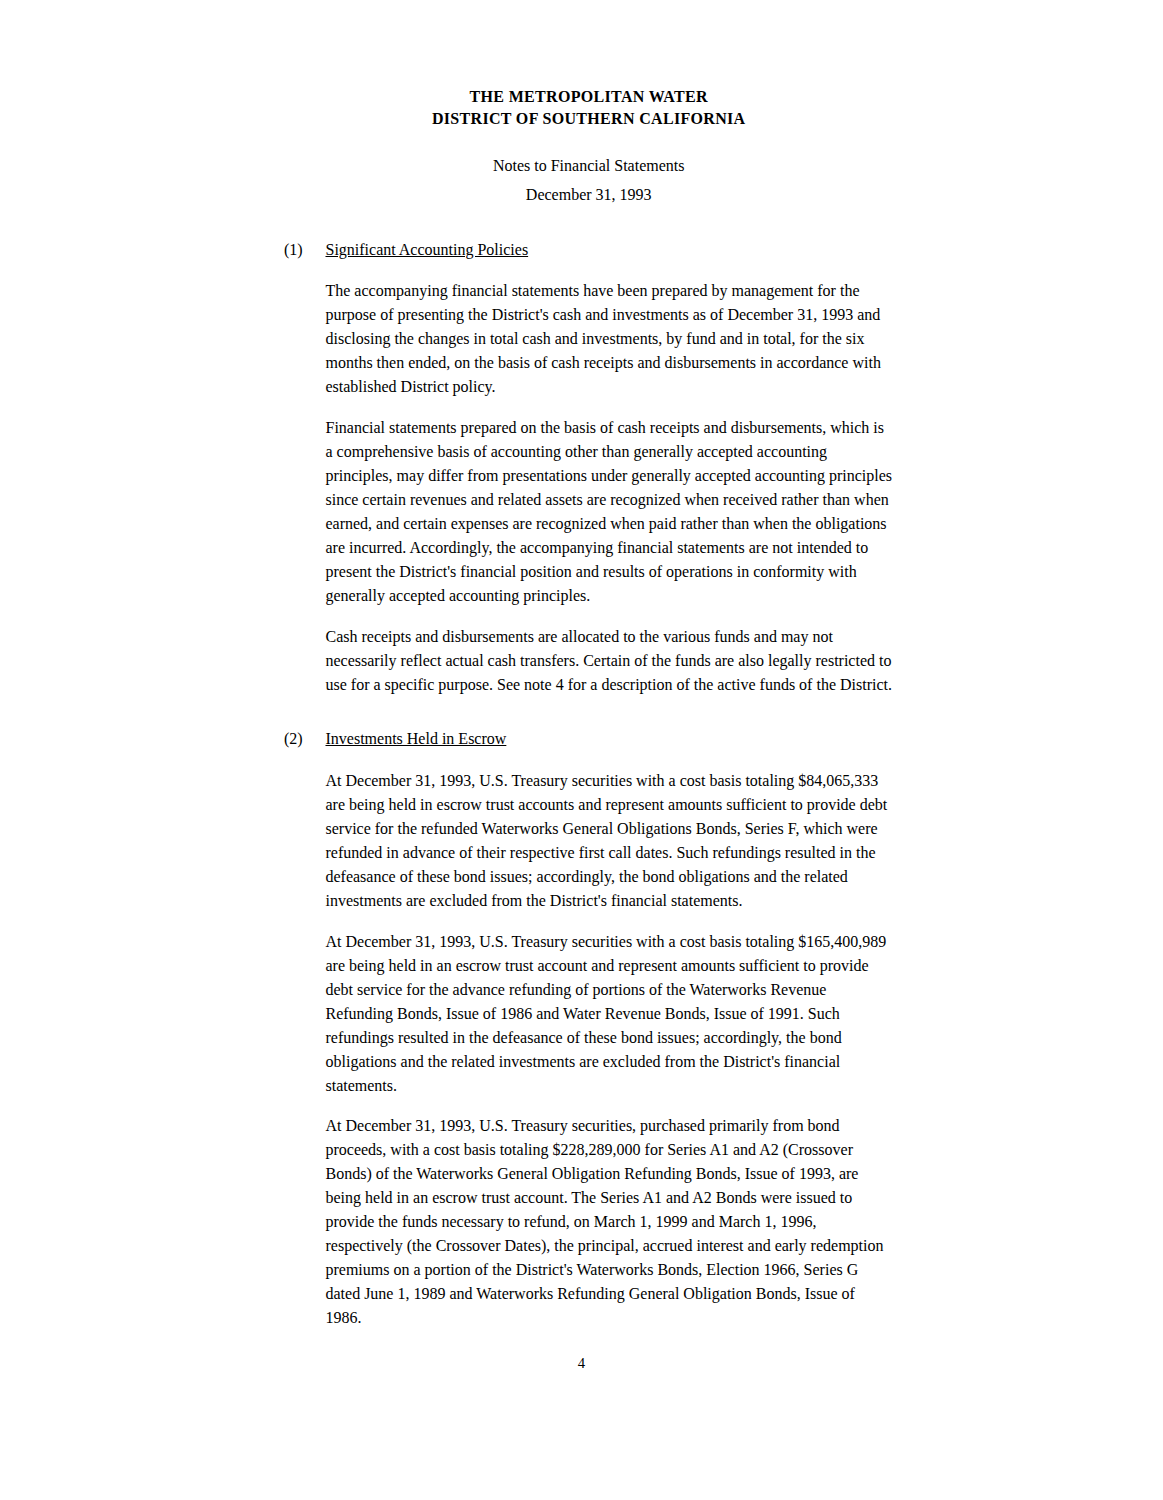The Metropolitan Water
District of Southern California
Notes to Financial Statements
December 31, 1993
(1) Significant Accounting Policies
The accompanying financial statements have been prepared by management for the purpose of presenting the District's cash and investments as of December 31, 1993 and disclosing the changes in total cash and investments, by fund and in total, for the six months then ended, on the basis of cash receipts and disbursements in accordance with established District policy.
Financial statements prepared on the basis of cash receipts and disbursements, which is a comprehensive basis of accounting other than generally accepted accounting principles, may differ from presentations under generally accepted accounting principles since certain revenues and related assets are recognized when received rather than when earned, and certain expenses are recognized when paid rather than when the obligations are incurred. Accordingly, the accompanying financial statements are not intended to present the District's financial position and results of operations in conformity with generally accepted accounting principles.
Cash receipts and disbursements are allocated to the various funds and may not necessarily reflect actual cash transfers. Certain of the funds are also legally restricted to use for a specific purpose. See note 4 for a description of the active funds of the District.
(2) Investments Held in Escrow
At December 31, 1993, U.S. Treasury securities with a cost basis totaling $84,065,333 are being held in escrow trust accounts and represent amounts sufficient to provide debt service for the refunded Waterworks General Obligations Bonds, Series F, which were refunded in advance of their respective first call dates. Such refundings resulted in the defeasance of these bond issues; accordingly, the bond obligations and the related investments are excluded from the District's financial statements.
At December 31, 1993, U.S. Treasury securities with a cost basis totaling $165,400,989 are being held in an escrow trust account and represent amounts sufficient to provide debt service for the advance refunding of portions of the Waterworks Revenue Refunding Bonds, Issue of 1986 and Water Revenue Bonds, Issue of 1991. Such refundings resulted in the defeasance of these bond issues; accordingly, the bond obligations and the related investments are excluded from the District's financial statements.
At December 31, 1993, U.S. Treasury securities, purchased primarily from bond proceeds, with a cost basis totaling $228,289,000 for Series A1 and A2 (Crossover Bonds) of the Waterworks General Obligation Refunding Bonds, Issue of 1993, are being held in an escrow trust account. The Series A1 and A2 Bonds were issued to provide the funds necessary to refund, on March 1, 1999 and March 1, 1996, respectively (the Crossover Dates), the principal, accrued interest and early redemption premiums on a portion of the District's Waterworks Bonds, Election 1966, Series G dated June 1, 1989 and Waterworks Refunding General Obligation Bonds, Issue of 1986.
4